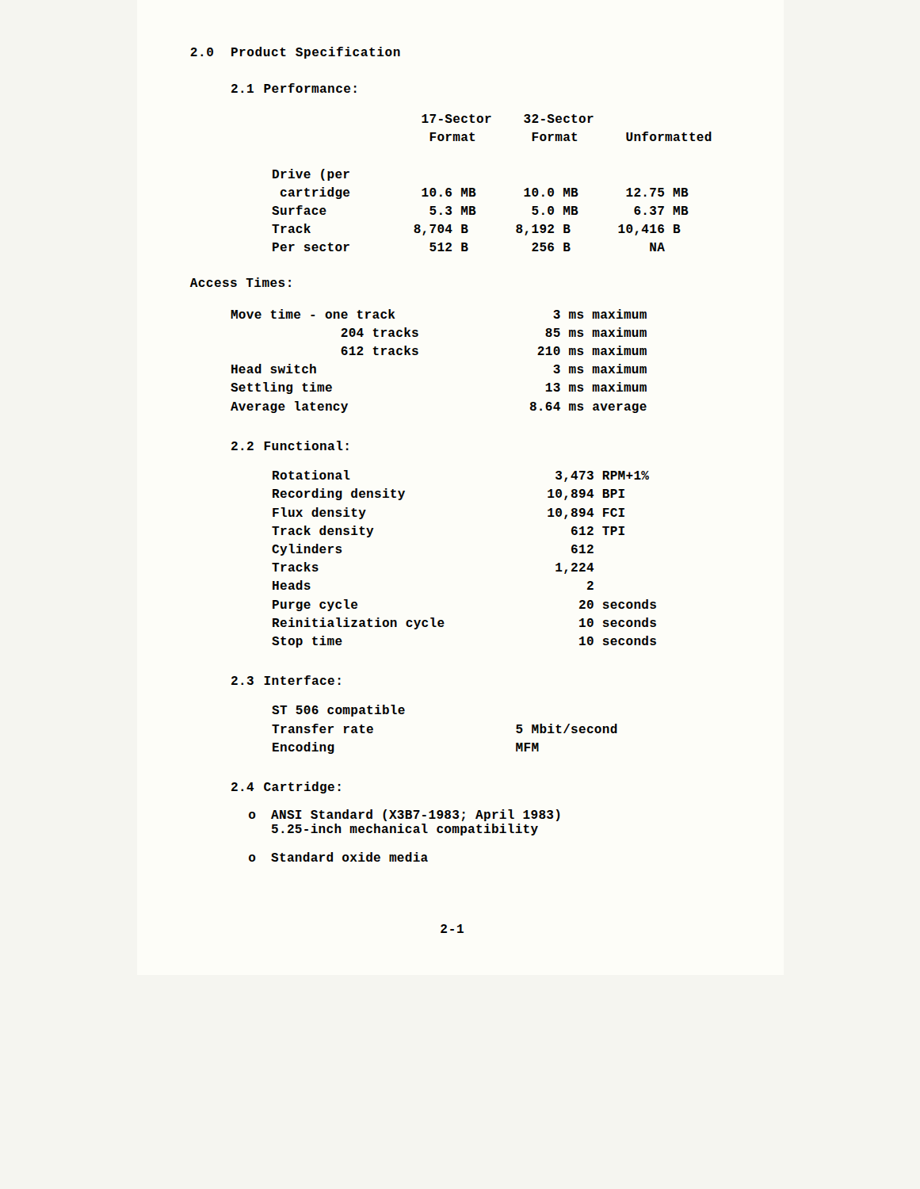2.0 Product Specification
2.1 Performance:
                      17-Sector    32-Sector
                       Format       Format      Unformatted

   Drive (per
    cartridge         10.6 MB      10.0 MB      12.75 MB
   Surface             5.3 MB       5.0 MB       6.37 MB
   Track             8,704 B      8,192 B      10,416 B
   Per sector          512 B        256 B          NA
Access Times:
Move time - one track                    3 ms maximum
              204 tracks                85 ms maximum
              612 tracks               210 ms maximum
Head switch                              3 ms maximum
Settling time                           13 ms maximum
Average latency                       8.64 ms average
2.2 Functional:
   Rotational                          3,473 RPM+1%
   Recording density                  10,894 BPI
   Flux density                       10,894 FCI
   Track density                         612 TPI
   Cylinders                             612
   Tracks                              1,224
   Heads                                   2
   Purge cycle                            20 seconds
   Reinitialization cycle                 10 seconds
   Stop time                              10 seconds
2.3 Interface:
   ST 506 compatible
   Transfer rate                  5 Mbit/second
   Encoding                       MFM
2.4 Cartridge:
o ANSI Standard (X3B7-1983; April 1983)5.25-inch mechanical compatibility
o Standard oxide media
2-1